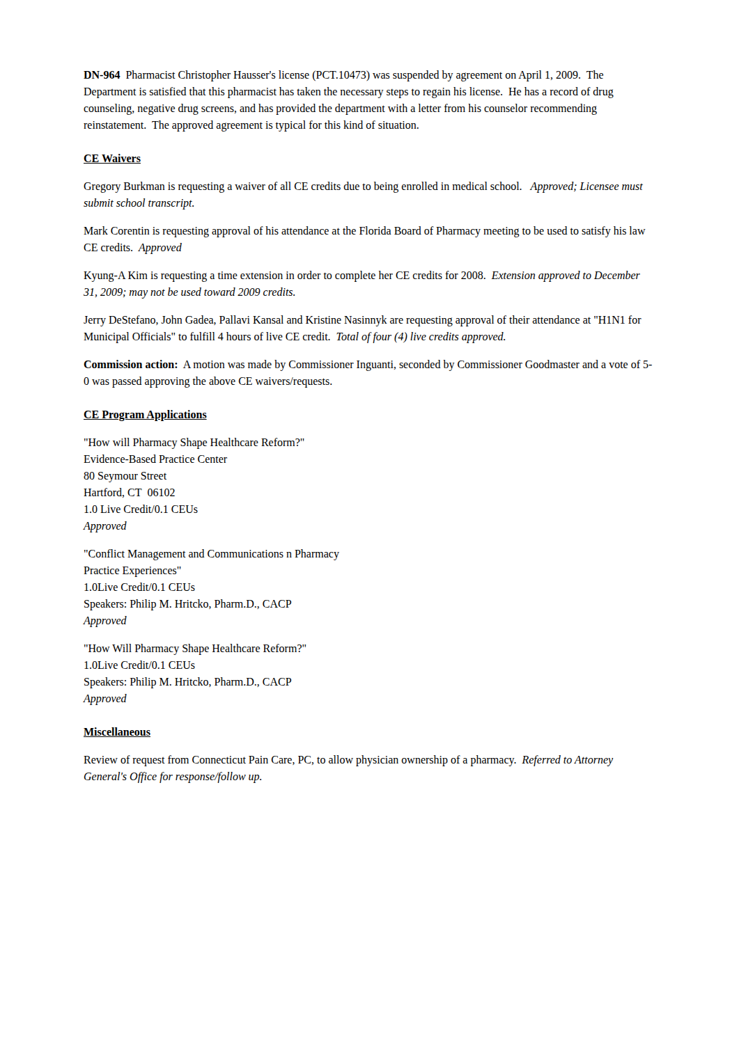DN-964 Pharmacist Christopher Hausser's license (PCT.10473) was suspended by agreement on April 1, 2009. The Department is satisfied that this pharmacist has taken the necessary steps to regain his license. He has a record of drug counseling, negative drug screens, and has provided the department with a letter from his counselor recommending reinstatement. The approved agreement is typical for this kind of situation.
CE Waivers
Gregory Burkman is requesting a waiver of all CE credits due to being enrolled in medical school. Approved; Licensee must submit school transcript.
Mark Corentin is requesting approval of his attendance at the Florida Board of Pharmacy meeting to be used to satisfy his law CE credits. Approved
Kyung-A Kim is requesting a time extension in order to complete her CE credits for 2008. Extension approved to December 31, 2009; may not be used toward 2009 credits.
Jerry DeStefano, John Gadea, Pallavi Kansal and Kristine Nasinnyk are requesting approval of their attendance at "H1N1 for Municipal Officials" to fulfill 4 hours of live CE credit. Total of four (4) live credits approved.
Commission action: A motion was made by Commissioner Inguanti, seconded by Commissioner Goodmaster and a vote of 5-0 was passed approving the above CE waivers/requests.
CE Program Applications
"How will Pharmacy Shape Healthcare Reform?"
Evidence-Based Practice Center
80 Seymour Street
Hartford, CT 06102
1.0 Live Credit/0.1 CEUs
Approved
"Conflict Management and Communications n Pharmacy
Practice Experiences"
1.0Live Credit/0.1 CEUs
Speakers: Philip M. Hritcko, Pharm.D., CACP
Approved
"How Will Pharmacy Shape Healthcare Reform?"
1.0Live Credit/0.1 CEUs
Speakers: Philip M. Hritcko, Pharm.D., CACP
Approved
Miscellaneous
Review of request from Connecticut Pain Care, PC, to allow physician ownership of a pharmacy. Referred to Attorney General's Office for response/follow up.